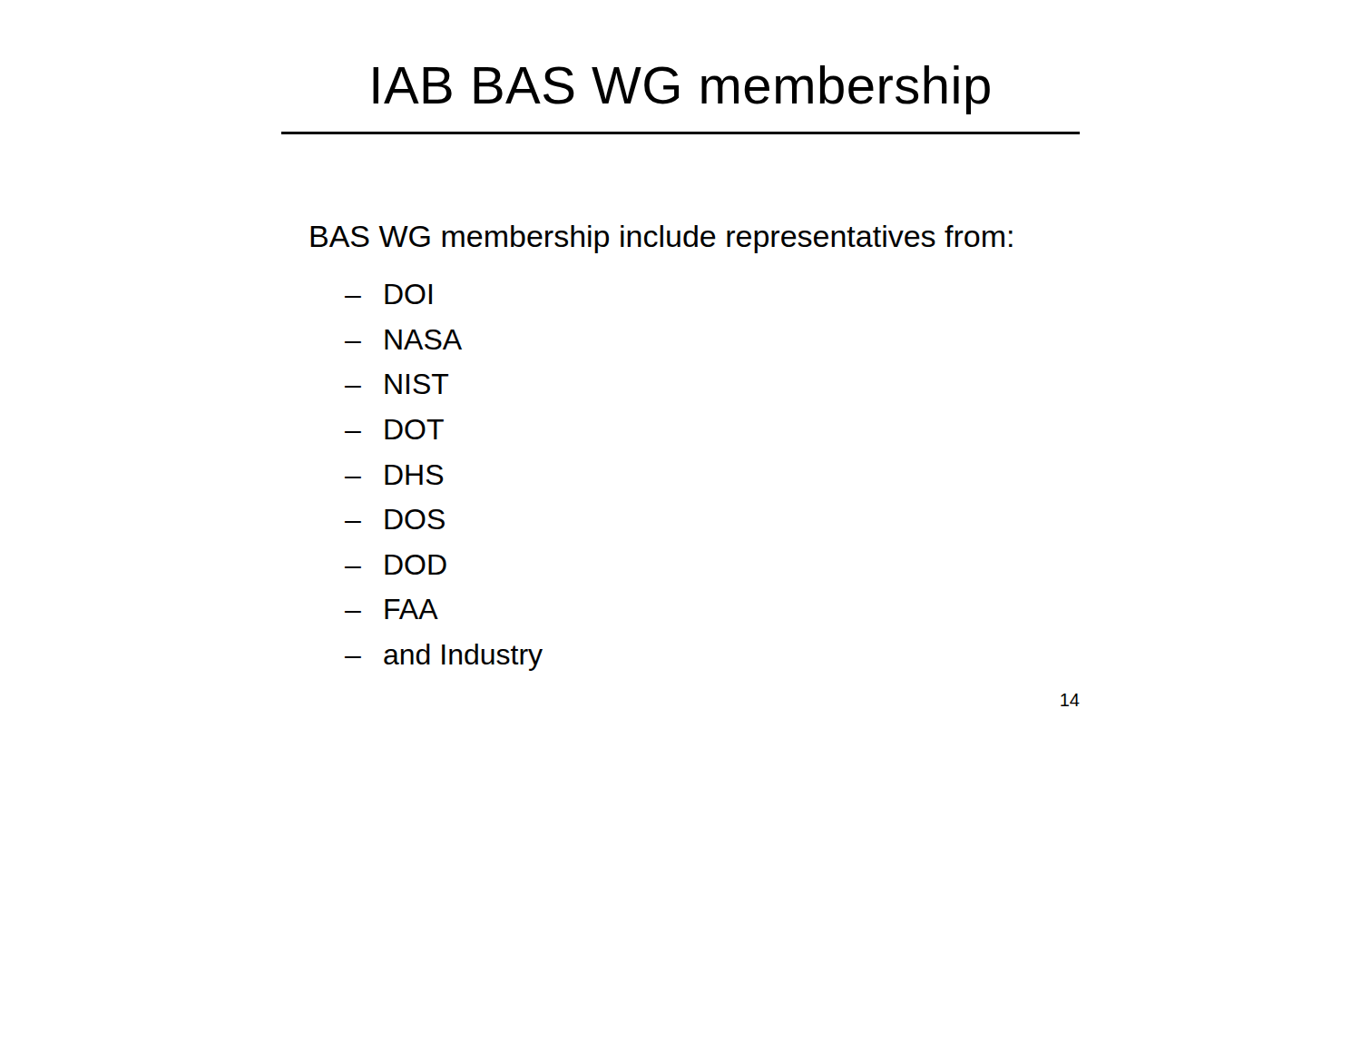IAB BAS WG membership
BAS WG membership include representatives from:
DOI
NASA
NIST
DOT
DHS
DOS
DOD
FAA
and Industry
14